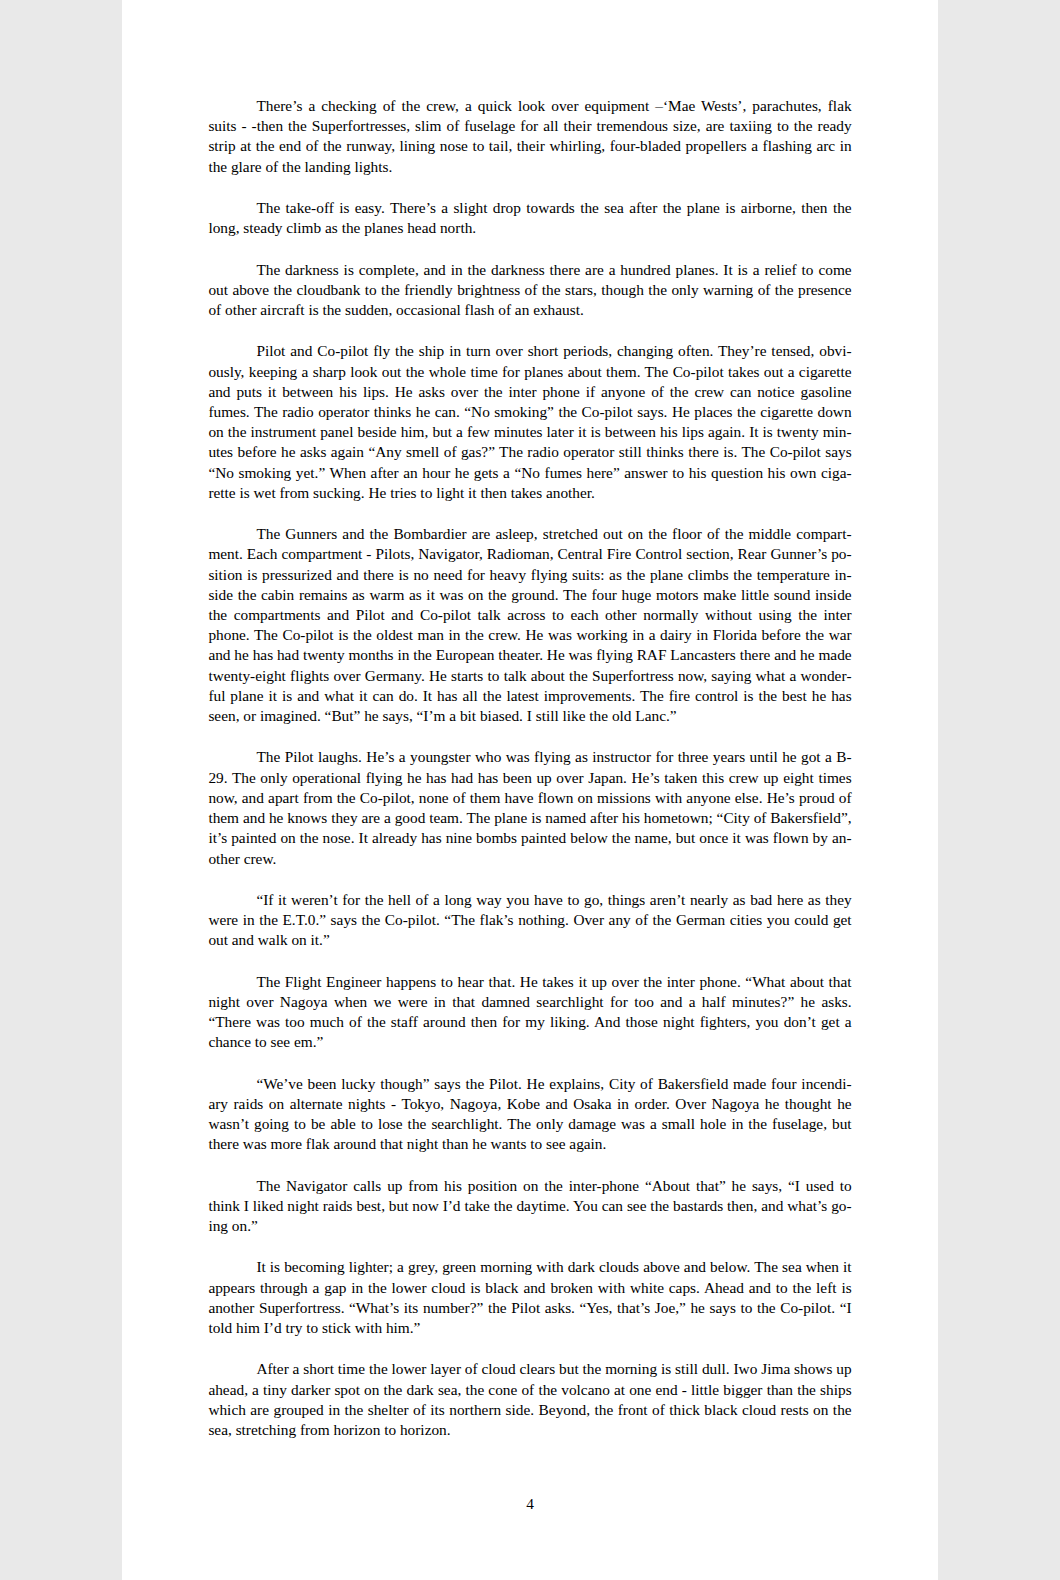There’s a checking of the crew, a quick look over equipment –‘Mae Wests’, parachutes, flak suits - -then the Superfortresses, slim of fuselage for all their tremendous size, are taxiing to the ready strip at the end of the runway, lining nose to tail, their whirling, four-bladed propellers a flashing arc in the glare of the landing lights.
The take-off is easy. There’s a slight drop towards the sea after the plane is airborne, then the long, steady climb as the planes head north.
The darkness is complete, and in the darkness there are a hundred planes. It is a relief to come out above the cloudbank to the friendly brightness of the stars, though the only warning of the presence of other aircraft is the sudden, occasional flash of an exhaust.
Pilot and Co-pilot fly the ship in turn over short periods, changing often. They’re tensed, obviously, keeping a sharp look out the whole time for planes about them. The Co-pilot takes out a cigarette and puts it between his lips. He asks over the inter phone if anyone of the crew can notice gasoline fumes. The radio operator thinks he can. “No smoking” the Co-pilot says. He places the cigarette down on the instrument panel beside him, but a few minutes later it is between his lips again. It is twenty minutes before he asks again “Any smell of gas?” The radio operator still thinks there is. The Co-pilot says “No smoking yet.” When after an hour he gets a “No fumes here” answer to his question his own cigarette is wet from sucking. He tries to light it then takes another.
The Gunners and the Bombardier are asleep, stretched out on the floor of the middle compartment. Each compartment - Pilots, Navigator, Radioman, Central Fire Control section, Rear Gunner’s position is pressurized and there is no need for heavy flying suits: as the plane climbs the temperature inside the cabin remains as warm as it was on the ground. The four huge motors make little sound inside the compartments and Pilot and Co-pilot talk across to each other normally without using the inter phone. The Co-pilot is the oldest man in the crew. He was working in a dairy in Florida before the war and he has had twenty months in the European theater. He was flying RAF Lancasters there and he made twenty-eight flights over Germany. He starts to talk about the Superfortress now, saying what a wonderful plane it is and what it can do. It has all the latest improvements. The fire control is the best he has seen, or imagined. “But” he says, “I’m a bit biased. I still like the old Lanc.”
The Pilot laughs. He’s a youngster who was flying as instructor for three years until he got a B-29. The only operational flying he has had has been up over Japan. He’s taken this crew up eight times now, and apart from the Co-pilot, none of them have flown on missions with anyone else. He’s proud of them and he knows they are a good team. The plane is named after his hometown; “City of Bakersfield”, it’s painted on the nose. It already has nine bombs painted below the name, but once it was flown by another crew.
“If it weren’t for the hell of a long way you have to go, things aren’t nearly as bad here as they were in the E.T.0.” says the Co-pilot. “The flak’s nothing. Over any of the German cities you could get out and walk on it.”
The Flight Engineer happens to hear that. He takes it up over the inter phone. “What about that night over Nagoya when we were in that damned searchlight for too and a half minutes?” he asks. “There was too much of the staff around then for my liking. And those night fighters, you don’t get a chance to see em.”
“We’ve been lucky though” says the Pilot. He explains, City of Bakersfield made four incendiary raids on alternate nights - Tokyo, Nagoya, Kobe and Osaka in order. Over Nagoya he thought he wasn’t going to be able to lose the searchlight. The only damage was a small hole in the fuselage, but there was more flak around that night than he wants to see again.
The Navigator calls up from his position on the inter-phone “About that” he says, “I used to think I liked night raids best, but now I’d take the daytime. You can see the bastards then, and what’s going on.”
It is becoming lighter; a grey, green morning with dark clouds above and below. The sea when it appears through a gap in the lower cloud is black and broken with white caps. Ahead and to the left is another Superfortress. “What’s its number?” the Pilot asks. “Yes, that’s Joe,” he says to the Co-pilot. “I told him I’d try to stick with him.”
After a short time the lower layer of cloud clears but the morning is still dull. Iwo Jima shows up ahead, a tiny darker spot on the dark sea, the cone of the volcano at one end - little bigger than the ships which are grouped in the shelter of its northern side. Beyond, the front of thick black cloud rests on the sea, stretching from horizon to horizon.
4